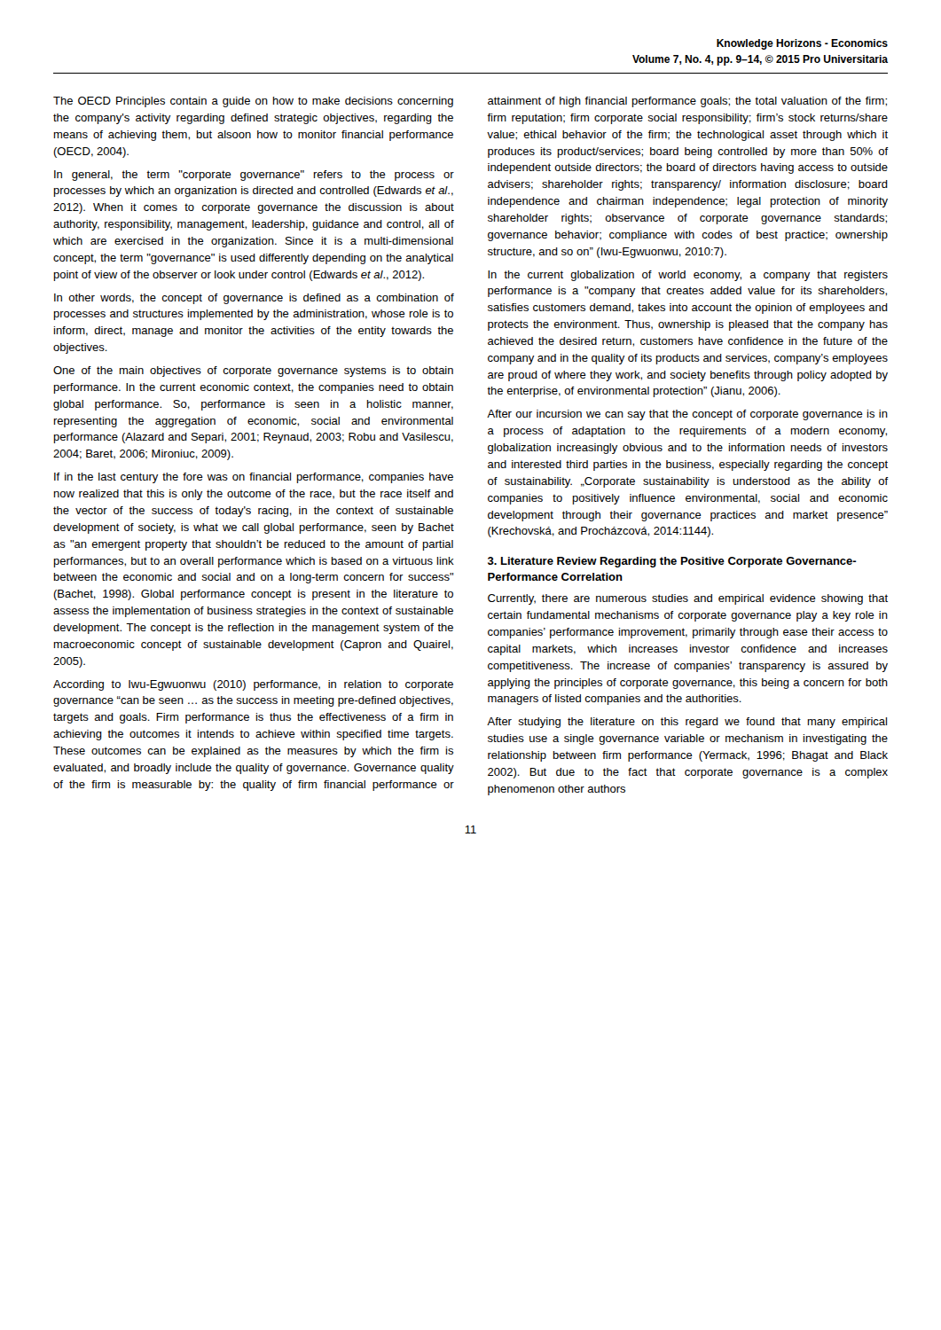Knowledge Horizons - Economics
Volume 7, No. 4, pp. 9–14, © 2015 Pro Universitaria
The OECD Principles contain a guide on how to make decisions concerning the company's activity regarding defined strategic objectives, regarding the means of achieving them, but alsoon how to monitor financial performance (OECD, 2004).
In general, the term "corporate governance" refers to the process or processes by which an organization is directed and controlled (Edwards et al., 2012). When it comes to corporate governance the discussion is about authority, responsibility, management, leadership, guidance and control, all of which are exercised in the organization. Since it is a multi-dimensional concept, the term "governance" is used differently depending on the analytical point of view of the observer or look under control (Edwards et al., 2012).
In other words, the concept of governance is defined as a combination of processes and structures implemented by the administration, whose role is to inform, direct, manage and monitor the activities of the entity towards the objectives.
One of the main objectives of corporate governance systems is to obtain performance. In the current economic context, the companies need to obtain global performance. So, performance is seen in a holistic manner, representing the aggregation of economic, social and environmental performance (Alazard and Separi, 2001; Reynaud, 2003; Robu and Vasilescu, 2004; Baret, 2006; Mironiuc, 2009).
If in the last century the fore was on financial performance, companies have now realized that this is only the outcome of the race, but the race itself and the vector of the success of today's racing, in the context of sustainable development of society, is what we call global performance, seen by Bachet as "an emergent property that shouldn’t be reduced to the amount of partial performances, but to an overall performance which is based on a virtuous link between the economic and social and on a long-term concern for success" (Bachet, 1998). Global performance concept is present in the literature to assess the implementation of business strategies in the context of sustainable development. The concept is the reflection in the management system of the macroeconomic concept of sustainable development (Capron and Quairel, 2005).
According to Iwu-Egwuonwu (2010) performance, in relation to corporate governance “can be seen … as the success in meeting pre-defined objectives, targets and goals. Firm performance is thus the effectiveness of a firm in achieving the outcomes it intends to achieve within specified time targets. These outcomes can be explained as the measures by which the firm is evaluated, and broadly include the quality of governance. Governance quality of the firm is measurable by: the quality of firm financial performance or attainment of high financial performance goals; the total valuation of the firm; firm reputation; firm corporate social responsibility; firm’s stock returns/share value; ethical behavior of the firm; the technological asset through which it produces its product/services; board being controlled by more than 50% of independent outside directors; the board of directors having access to outside advisers; shareholder rights; transparency/ information disclosure; board independence and chairman independence; legal protection of minority shareholder rights; observance of corporate governance standards; governance behavior; compliance with codes of best practice; ownership structure, and so on” (Iwu-Egwuonwu, 2010:7).
In the current globalization of world economy, a company that registers performance is a "company that creates added value for its shareholders, satisfies customers demand, takes into account the opinion of employees and protects the environment. Thus, ownership is pleased that the company has achieved the desired return, customers have confidence in the future of the company and in the quality of its products and services, company’s employees are proud of where they work, and society benefits through policy adopted by the enterprise, of environmental protection” (Jianu, 2006).
After our incursion we can say that the concept of corporate governance is in a process of adaptation to the requirements of a modern economy, globalization increasingly obvious and to the information needs of investors and interested third parties in the business, especially regarding the concept of sustainability. „Corporate sustainability is understood as the ability of companies to positively influence environmental, social and economic development through their governance practices and market presence” (Krechovská, and Procházcová, 2014:1144).
3. Literature Review Regarding the Positive Corporate Governance-Performance Correlation
Currently, there are numerous studies and empirical evidence showing that certain fundamental mechanisms of corporate governance play a key role in companies’ performance improvement, primarily through ease their access to capital markets, which increases investor confidence and increases competitiveness. The increase of companies’ transparency is assured by applying the principles of corporate governance, this being a concern for both managers of listed companies and the authorities.
After studying the literature on this regard we found that many empirical studies use a single governance variable or mechanism in investigating the relationship between firm performance (Yermack, 1996; Bhagat and Black 2002). But due to the fact that corporate governance is a complex phenomenon other authors
11